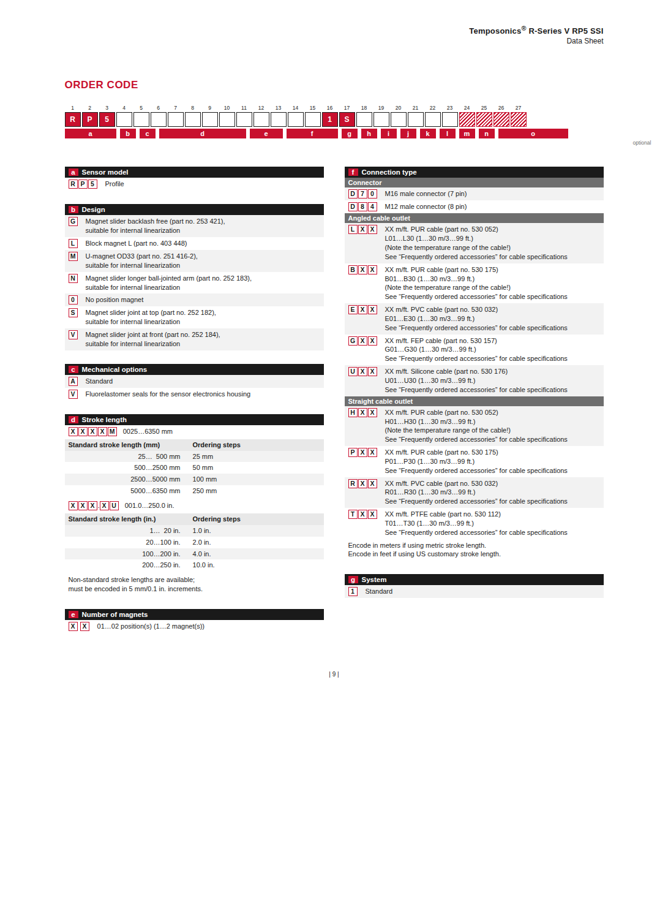Temposonics® R-Series V RP5 SSI
Data Sheet
ORDER CODE
123 4 5 678910 1112 131415 16 17181920212223 24252627
R
P
5
1
S
a
b
c
d
e
f
g
h
i
j
k
l
m
n
o
optional
| a Sensor model |
| --- |
| R P 5 | Profile |
| b Design |
| --- |
| G | Magnet slider backlash free (part no. 253 421), suitable for internal linearization |
| L | Block magnet L (part no. 403 448) |
| M | U-magnet OD33 (part no. 251 416-2), suitable for internal linearization |
| N | Magnet slider longer ball-jointed arm (part no. 252 183), suitable for internal linearization |
| 0 | No position magnet |
| S | Magnet slider joint at top (part no. 252 182), suitable for internal linearization |
| V | Magnet slider joint at front (part no. 252 184), suitable for internal linearization |
| c Mechanical options |
| --- |
| A | Standard |
| V | Fluorelastomer seals for the sensor electronics housing |
| d Stroke length |
| --- |
| X X X X M 0025…6350 mm |
| / Standard stroke length (mm) / Ordering steps / / --- / --- / / 25… 500 mm / 25 mm / / 500…2500 mm / 50 mm / / 2500…5000 mm / 100 mm / / 5000…6350 mm / 250 mm / |
| X X X . X U 001.0…250.0 in. |
| / Standard stroke length (in.) / Ordering steps / / --- / --- / / 1… 20 in. / 1.0 in. / / 20…100 in. / 2.0 in. / / 100…200 in. / 4.0 in. / / 200…250 in. / 10.0 in. / |
| Non-standard stroke lengths are available; must be encoded in 5 mm/0.1 in. increments. |
| e Number of magnets |
| --- |
| X X | 01…02 position(s) (1…2 magnet(s)) |
| f Connection type |
| --- |
| Connector |
| D 7 0 | M16 male connector (7 pin) |
| D 8 4 | M12 male connector (8 pin) |
| Angled cable outlet |
| L X X | XX m/ft. PUR cable (part no. 530 052) L01…L30 (1…30 m/3…99 ft.) (Note the temperature range of the cable!) See “Frequently ordered accessories” for cable specifications |
| B X X | XX m/ft. PUR cable (part no. 530 175) B01…B30 (1…30 m/3…99 ft.) (Note the temperature range of the cable!) See “Frequently ordered accessories” for cable specifications |
| E X X | XX m/ft. PVC cable (part no. 530 032) E01…E30 (1…30 m/3…99 ft.) See “Frequently ordered accessories” for cable specifications |
| G X X | XX m/ft. FEP cable (part no. 530 157) G01…G30 (1…30 m/3…99 ft.) See “Frequently ordered accessories” for cable specifications |
| U X X | XX m/ft. Silicone cable (part no. 530 176) U01…U30 (1…30 m/3…99 ft.) See “Frequently ordered accessories” for cable specifications |
| Straight cable outlet |
| H X X | XX m/ft. PUR cable (part no. 530 052) H01…H30 (1…30 m/3…99 ft.) (Note the temperature range of the cable!) See “Frequently ordered accessories” for cable specifications |
| P X X | XX m/ft. PUR cable (part no. 530 175) P01…P30 (1…30 m/3…99 ft.) See “Frequently ordered accessories” for cable specifications |
| R X X | XX m/ft. PVC cable (part no. 530 032) R01…R30 (1…30 m/3…99 ft.) See “Frequently ordered accessories” for cable specifications |
| T X X | XX m/ft. PTFE cable (part no. 530 112) T01…T30 (1…30 m/3…99 ft.) See “Frequently ordered accessories” for cable specifications |
| Encode in meters if using metric stroke length. Encode in feet if using US customary stroke length. |
| g System |
| --- |
| 1 | Standard |
| 9 |